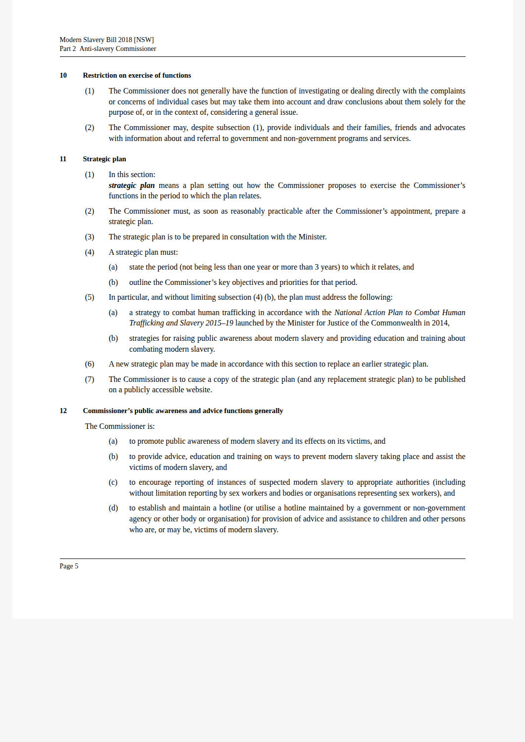Modern Slavery Bill 2018 [NSW] Part 2 Anti-slavery Commissioner
10 Restriction on exercise of functions
(1) The Commissioner does not generally have the function of investigating or dealing directly with the complaints or concerns of individual cases but may take them into account and draw conclusions about them solely for the purpose of, or in the context of, considering a general issue.
(2) The Commissioner may, despite subsection (1), provide individuals and their families, friends and advocates with information about and referral to government and non-government programs and services.
11 Strategic plan
(1) In this section:
strategic plan means a plan setting out how the Commissioner proposes to exercise the Commissioner’s functions in the period to which the plan relates.
(2) The Commissioner must, as soon as reasonably practicable after the Commissioner’s appointment, prepare a strategic plan.
(3) The strategic plan is to be prepared in consultation with the Minister.
(4) A strategic plan must:
(a) state the period (not being less than one year or more than 3 years) to which it relates, and
(b) outline the Commissioner’s key objectives and priorities for that period.
(5) In particular, and without limiting subsection (4) (b), the plan must address the following:
(a) a strategy to combat human trafficking in accordance with the National Action Plan to Combat Human Trafficking and Slavery 2015–19 launched by the Minister for Justice of the Commonwealth in 2014,
(b) strategies for raising public awareness about modern slavery and providing education and training about combating modern slavery.
(6) A new strategic plan may be made in accordance with this section to replace an earlier strategic plan.
(7) The Commissioner is to cause a copy of the strategic plan (and any replacement strategic plan) to be published on a publicly accessible website.
12 Commissioner’s public awareness and advice functions generally
The Commissioner is:
(a) to promote public awareness of modern slavery and its effects on its victims, and
(b) to provide advice, education and training on ways to prevent modern slavery taking place and assist the victims of modern slavery, and
(c) to encourage reporting of instances of suspected modern slavery to appropriate authorities (including without limitation reporting by sex workers and bodies or organisations representing sex workers), and
(d) to establish and maintain a hotline (or utilise a hotline maintained by a government or non-government agency or other body or organisation) for provision of advice and assistance to children and other persons who are, or may be, victims of modern slavery.
Page 5